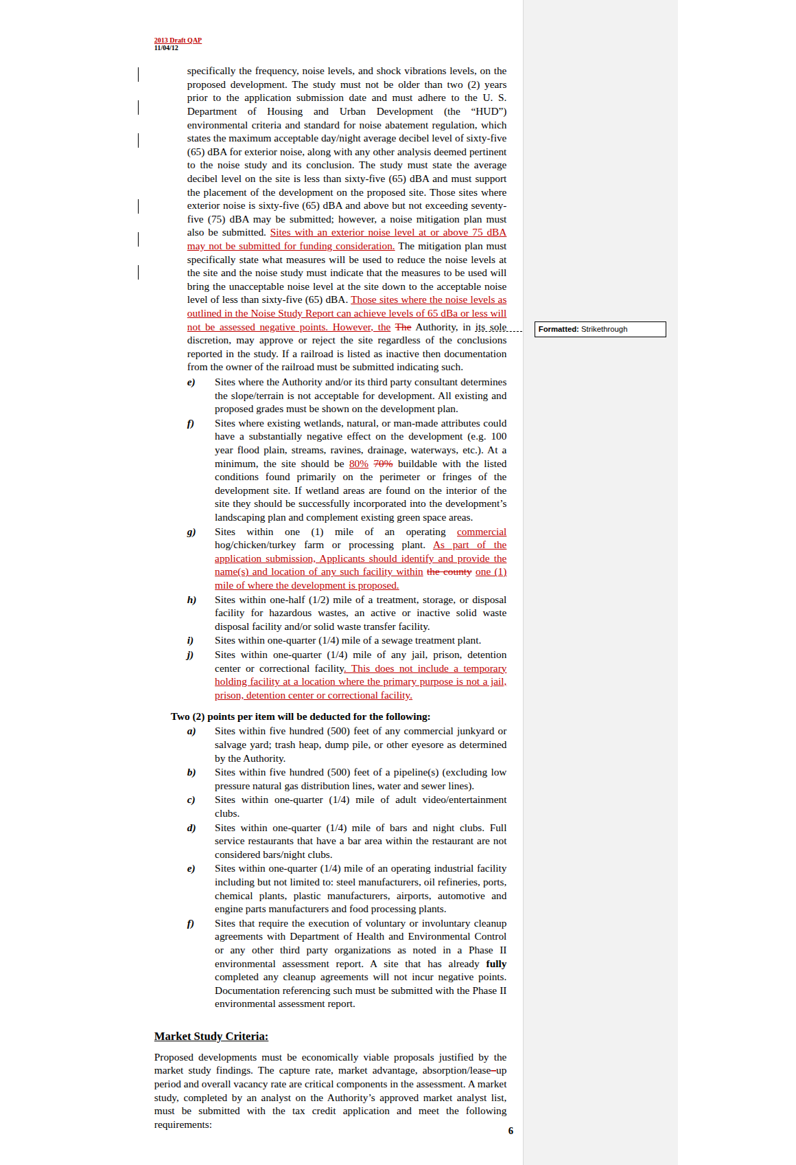2013 Draft QAP
11/04/12
specifically the frequency, noise levels, and shock vibrations levels, on the proposed development. The study must not be older than two (2) years prior to the application submission date and must adhere to the U. S. Department of Housing and Urban Development (the “HUD”) environmental criteria and standard for noise abatement regulation, which states the maximum acceptable day/night average decibel level of sixty-five (65) dBA for exterior noise, along with any other analysis deemed pertinent to the noise study and its conclusion. The study must state the average decibel level on the site is less than sixty-five (65) dBA and must support the placement of the development on the proposed site. Those sites where exterior noise is sixty-five (65) dBA and above but not exceeding seventy-five (75) dBA may be submitted; however, a noise mitigation plan must also be submitted. Sites with an exterior noise level at or above 75 dBA may not be submitted for funding consideration. The mitigation plan must specifically state what measures will be used to reduce the noise levels at the site and the noise study must indicate that the measures to be used will bring the unacceptable noise level at the site down to the acceptable noise level of less than sixty-five (65) dBA. Those sites where the noise levels as outlined in the Noise Study Report can achieve levels of 65 dBa or less will not be assessed negative points. However, the The Authority, in its sole discretion, may approve or reject the site regardless of the conclusions reported in the study. If a railroad is listed as inactive then documentation from the owner of the railroad must be submitted indicating such.
e) Sites where the Authority and/or its third party consultant determines the slope/terrain is not acceptable for development. All existing and proposed grades must be shown on the development plan.
f) Sites where existing wetlands, natural, or man-made attributes could have a substantially negative effect on the development (e.g. 100 year flood plain, streams, ravines, drainage, waterways, etc.). At a minimum, the site should be 80% 70% buildable with the listed conditions found primarily on the perimeter or fringes of the development site. If wetland areas are found on the interior of the site they should be successfully incorporated into the development’s landscaping plan and complement existing green space areas.
g) Sites within one (1) mile of an operating commercial hog/chicken/turkey farm or processing plant. As part of the application submission, Applicants should identify and provide the name(s) and location of any such facility within the county one (1) mile of where the development is proposed.
h) Sites within one-half (1/2) mile of a treatment, storage, or disposal facility for hazardous wastes, an active or inactive solid waste disposal facility and/or solid waste transfer facility.
i) Sites within one-quarter (1/4) mile of a sewage treatment plant.
j) Sites within one-quarter (1/4) mile of any jail, prison, detention center or correctional facility. This does not include a temporary holding facility at a location where the primary purpose is not a jail, prison, detention center or correctional facility.
Two (2) points per item will be deducted for the following:
a) Sites within five hundred (500) feet of any commercial junkyard or salvage yard; trash heap, dump pile, or other eyesore as determined by the Authority.
b) Sites within five hundred (500) feet of a pipeline(s) (excluding low pressure natural gas distribution lines, water and sewer lines).
c) Sites within one-quarter (1/4) mile of adult video/entertainment clubs.
d) Sites within one-quarter (1/4) mile of bars and night clubs. Full service restaurants that have a bar area within the restaurant are not considered bars/night clubs.
e) Sites within one-quarter (1/4) mile of an operating industrial facility including but not limited to: steel manufacturers, oil refineries, ports, chemical plants, plastic manufacturers, airports, automotive and engine parts manufacturers and food processing plants.
f) Sites that require the execution of voluntary or involuntary cleanup agreements with Department of Health and Environmental Control or any other third party organizations as noted in a Phase II environmental assessment report. A site that has already fully completed any cleanup agreements will not incur negative points. Documentation referencing such must be submitted with the Phase II environmental assessment report.
Market Study Criteria:
Proposed developments must be economically viable proposals justified by the market study findings. The capture rate, market advantage, absorption/lease–up period and overall vacancy rate are critical components in the assessment. A market study, completed by an analyst on the Authority’s approved market analyst list, must be submitted with the tax credit application and meet the following requirements:
Formatted: Strikethrough
6